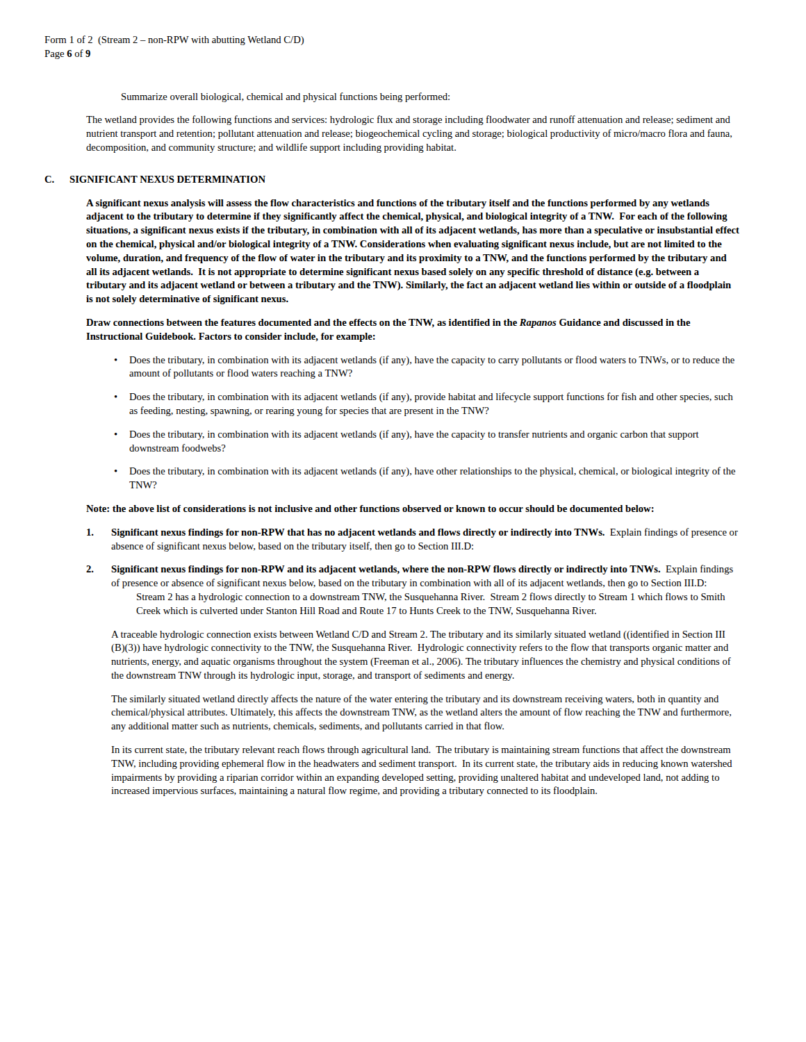Form 1 of 2 (Stream 2 – non-RPW with abutting Wetland C/D)
Page 6 of 9
Summarize overall biological, chemical and physical functions being performed:
The wetland provides the following functions and services: hydrologic flux and storage including floodwater and runoff attenuation and release; sediment and nutrient transport and retention; pollutant attenuation and release; biogeochemical cycling and storage; biological productivity of micro/macro flora and fauna, decomposition, and community structure; and wildlife support including providing habitat.
C. SIGNIFICANT NEXUS DETERMINATION
A significant nexus analysis will assess the flow characteristics and functions of the tributary itself and the functions performed by any wetlands adjacent to the tributary to determine if they significantly affect the chemical, physical, and biological integrity of a TNW. For each of the following situations, a significant nexus exists if the tributary, in combination with all of its adjacent wetlands, has more than a speculative or insubstantial effect on the chemical, physical and/or biological integrity of a TNW. Considerations when evaluating significant nexus include, but are not limited to the volume, duration, and frequency of the flow of water in the tributary and its proximity to a TNW, and the functions performed by the tributary and all its adjacent wetlands. It is not appropriate to determine significant nexus based solely on any specific threshold of distance (e.g. between a tributary and its adjacent wetland or between a tributary and the TNW). Similarly, the fact an adjacent wetland lies within or outside of a floodplain is not solely determinative of significant nexus.
Draw connections between the features documented and the effects on the TNW, as identified in the Rapanos Guidance and discussed in the Instructional Guidebook. Factors to consider include, for example:
Does the tributary, in combination with its adjacent wetlands (if any), have the capacity to carry pollutants or flood waters to TNWs, or to reduce the amount of pollutants or flood waters reaching a TNW?
Does the tributary, in combination with its adjacent wetlands (if any), provide habitat and lifecycle support functions for fish and other species, such as feeding, nesting, spawning, or rearing young for species that are present in the TNW?
Does the tributary, in combination with its adjacent wetlands (if any), have the capacity to transfer nutrients and organic carbon that support downstream foodwebs?
Does the tributary, in combination with its adjacent wetlands (if any), have other relationships to the physical, chemical, or biological integrity of the TNW?
Note: the above list of considerations is not inclusive and other functions observed or known to occur should be documented below:
Significant nexus findings for non-RPW that has no adjacent wetlands and flows directly or indirectly into TNWs. Explain findings of presence or absence of significant nexus below, based on the tributary itself, then go to Section III.D:
Significant nexus findings for non-RPW and its adjacent wetlands, where the non-RPW flows directly or indirectly into TNWs. Explain findings of presence or absence of significant nexus below, based on the tributary in combination with all of its adjacent wetlands, then go to Section III.D:
Stream 2 has a hydrologic connection to a downstream TNW, the Susquehanna River. Stream 2 flows directly to Stream 1 which flows to Smith Creek which is culverted under Stanton Hill Road and Route 17 to Hunts Creek to the TNW, Susquehanna River.
A traceable hydrologic connection exists between Wetland C/D and Stream 2. The tributary and its similarly situated wetland ((identified in Section III (B)(3)) have hydrologic connectivity to the TNW, the Susquehanna River. Hydrologic connectivity refers to the flow that transports organic matter and nutrients, energy, and aquatic organisms throughout the system (Freeman et al., 2006). The tributary influences the chemistry and physical conditions of the downstream TNW through its hydrologic input, storage, and transport of sediments and energy.
The similarly situated wetland directly affects the nature of the water entering the tributary and its downstream receiving waters, both in quantity and chemical/physical attributes. Ultimately, this affects the downstream TNW, as the wetland alters the amount of flow reaching the TNW and furthermore, any additional matter such as nutrients, chemicals, sediments, and pollutants carried in that flow.
In its current state, the tributary relevant reach flows through agricultural land. The tributary is maintaining stream functions that affect the downstream TNW, including providing ephemeral flow in the headwaters and sediment transport. In its current state, the tributary aids in reducing known watershed impairments by providing a riparian corridor within an expanding developed setting, providing unaltered habitat and undeveloped land, not adding to increased impervious surfaces, maintaining a natural flow regime, and providing a tributary connected to its floodplain.